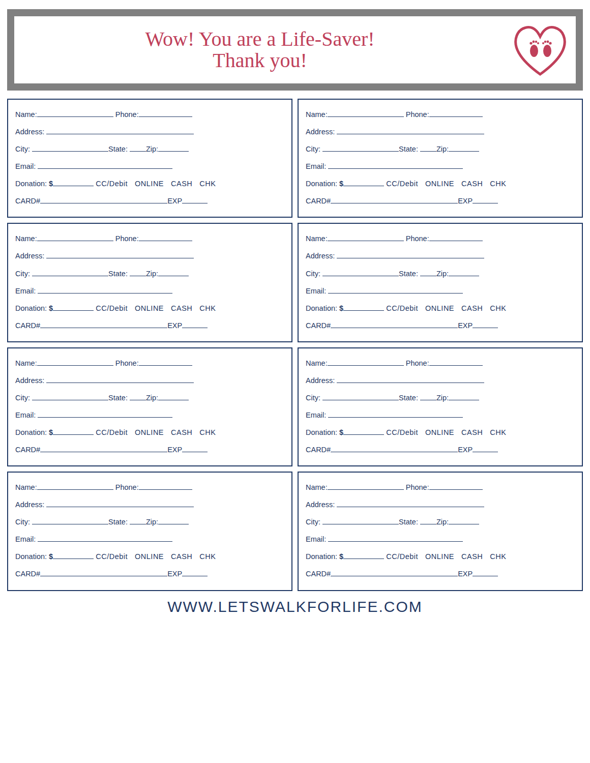Wow! You are a Life-Saver! Thank you!
Name: Phone:
Address:
City: State: Zip:
Email:
Donation: $ CC/DebitONLINE CASH CHK
CARD# EXP
Name: Phone:
Address:
City: State: Zip:
Email:
Donation: $ CC/DebitONLINE CASH CHK
CARD# EXP
Name: Phone:
Address:
City: State: Zip:
Email:
Donation: $ CC/DebitONLINE CASH CHK
CARD# EXP
Name: Phone:
Address:
City: State: Zip:
Email:
Donation: $ CC/DebitONLINE CASH CHK
CARD# EXP
Name: Phone:
Address:
City: State: Zip:
Email:
Donation: $ CC/DebitONLINE CASH CHK
CARD# EXP
Name: Phone:
Address:
City: State: Zip:
Email:
Donation: $ CC/DebitONLINE CASH CHK
CARD# EXP
Name: Phone:
Address:
City: State: Zip:
Email:
Donation: $ CC/DebitONLINE CASH CHK
CARD# EXP
Name: Phone:
Address:
City: State: Zip:
Email:
Donation: $ CC/DebitONLINE CASH CHK
CARD# EXP
WWW.LETSWALKFORLIFE.COM